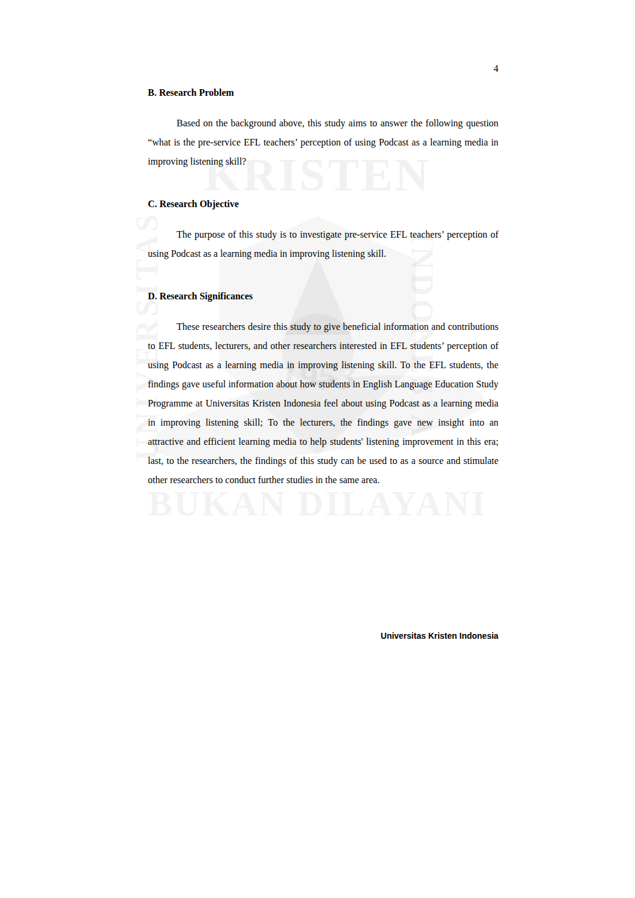KRISTEN
UNIVERSITAS
INDONESIA
1953
BUKAN DILAYANI
4
B. Research Problem
Based on the background above, this study aims to answer the following question “what is the pre-service EFL teachers’ perception of using Podcast as a learning media in improving listening skill?
C. Research Objective
The purpose of this study is to investigate pre-service EFL teachers’ perception of using Podcast as a learning media in improving listening skill.
D. Research Significances
These researchers desire this study to give beneficial information and contributions to EFL students, lecturers, and other researchers interested in EFL students’ perception of using Podcast as a learning media in improving listening skill. To the EFL students, the findings gave useful information about how students in English Language Education Study Programme at Universitas Kristen Indonesia feel about using Podcast as a learning media in improving listening skill; To the lecturers, the findings gave new insight into an attractive and efficient learning media to help students' listening improvement in this era; last, to the researchers, the findings of this study can be used to as a source and stimulate other researchers to conduct further studies in the same area.
Universitas Kristen Indonesia